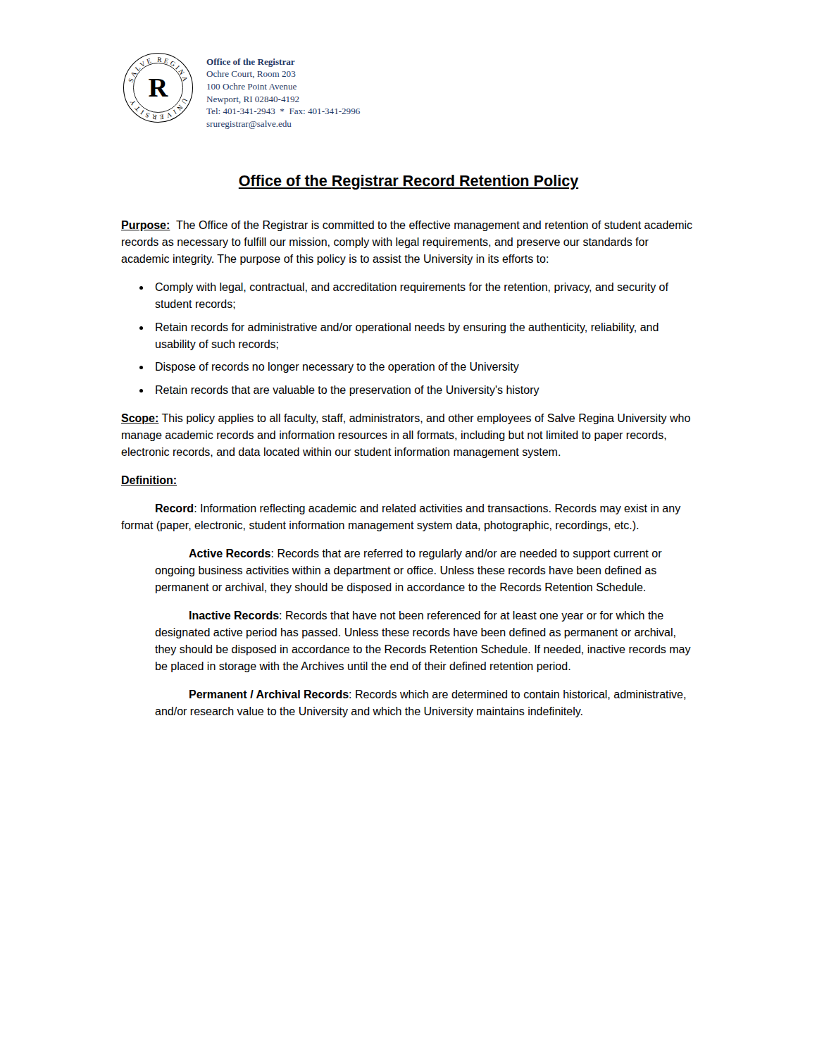SALVE REGINA UNIVERSITY R
Office of the Registrar
Ochre Court, Room 203
100 Ochre Point Avenue
Newport, RI 02840-4192
Tel: 401-341-2943 * Fax: 401-341-2996
sruregistrar@salve.edu
Office of the Registrar Record Retention Policy
Purpose: The Office of the Registrar is committed to the effective management and retention of student academic records as necessary to fulfill our mission, comply with legal requirements, and preserve our standards for academic integrity. The purpose of this policy is to assist the University in its efforts to:
Comply with legal, contractual, and accreditation requirements for the retention, privacy, and security of student records;
Retain records for administrative and/or operational needs by ensuring the authenticity, reliability, and usability of such records;
Dispose of records no longer necessary to the operation of the University
Retain records that are valuable to the preservation of the University's history
Scope: This policy applies to all faculty, staff, administrators, and other employees of Salve Regina University who manage academic records and information resources in all formats, including but not limited to paper records, electronic records, and data located within our student information management system.
Definition:
Record: Information reflecting academic and related activities and transactions. Records may exist in any format (paper, electronic, student information management system data, photographic, recordings, etc.).
Active Records: Records that are referred to regularly and/or are needed to support current or ongoing business activities within a department or office. Unless these records have been defined as permanent or archival, they should be disposed in accordance to the Records Retention Schedule.
Inactive Records: Records that have not been referenced for at least one year or for which the designated active period has passed. Unless these records have been defined as permanent or archival, they should be disposed in accordance to the Records Retention Schedule. If needed, inactive records may be placed in storage with the Archives until the end of their defined retention period.
Permanent / Archival Records: Records which are determined to contain historical, administrative, and/or research value to the University and which the University maintains indefinitely.